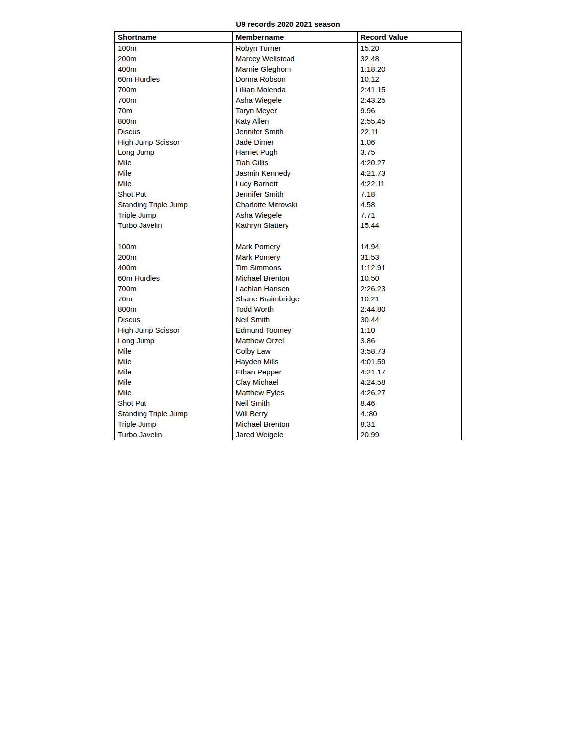U9 records 2020 2021 season
| Shortname | Membername | Record Value |
| --- | --- | --- |
| 100m | Robyn Turner | 15.20 |
| 200m | Marcey Wellstead | 32.48 |
| 400m | Marnie Gleghorn | 1:18.20 |
| 60m Hurdles | Donna Robson | 10.12 |
| 700m | Lillian Molenda | 2:41.15 |
| 700m | Asha Wiegele | 2:43.25 |
| 70m | Taryn Meyer | 9.96 |
| 800m | Katy Allen | 2:55.45 |
| Discus | Jennifer Smith | 22.11 |
| High Jump Scissor | Jade Dimer | 1.06 |
| Long Jump | Harriet Pugh | 3.75 |
| Mile | Tiah Gillis | 4:20.27 |
| Mile | Jasmin Kennedy | 4:21.73 |
| Mile | Lucy Barnett | 4:22.11 |
| Shot Put | Jennifer Smith | 7.18 |
| Standing Triple Jump | Charlotte Mitrovski | 4.58 |
| Triple Jump | Asha Wiegele | 7.71 |
| Turbo Javelin | Kathryn Slattery | 15.44 |
| 100m | Mark Pomery | 14.94 |
| 200m | Mark Pomery | 31.53 |
| 400m | Tim Simmons | 1:12.91 |
| 60m Hurdles | Michael Brenton | 10.50 |
| 700m | Lachlan Hansen | 2:26.23 |
| 70m | Shane Braimbridge | 10.21 |
| 800m | Todd Worth | 2:44.80 |
| Discus | Neil Smith | 30.44 |
| High Jump Scissor | Edmund Toomey | 1:10 |
| Long Jump | Matthew Orzel | 3.86 |
| Mile | Colby Law | 3:58.73 |
| Mile | Hayden Mills | 4:01.59 |
| Mile | Ethan Pepper | 4:21.17 |
| Mile | Clay Michael | 4:24.58 |
| Mile | Matthew Eyles | 4:26.27 |
| Shot Put | Neil Smith | 8.46 |
| Standing Triple Jump | Will Berry | 4.:80 |
| Triple Jump | Michael Brenton | 8.31 |
| Turbo Javelin | Jared Weigele | 20.99 |